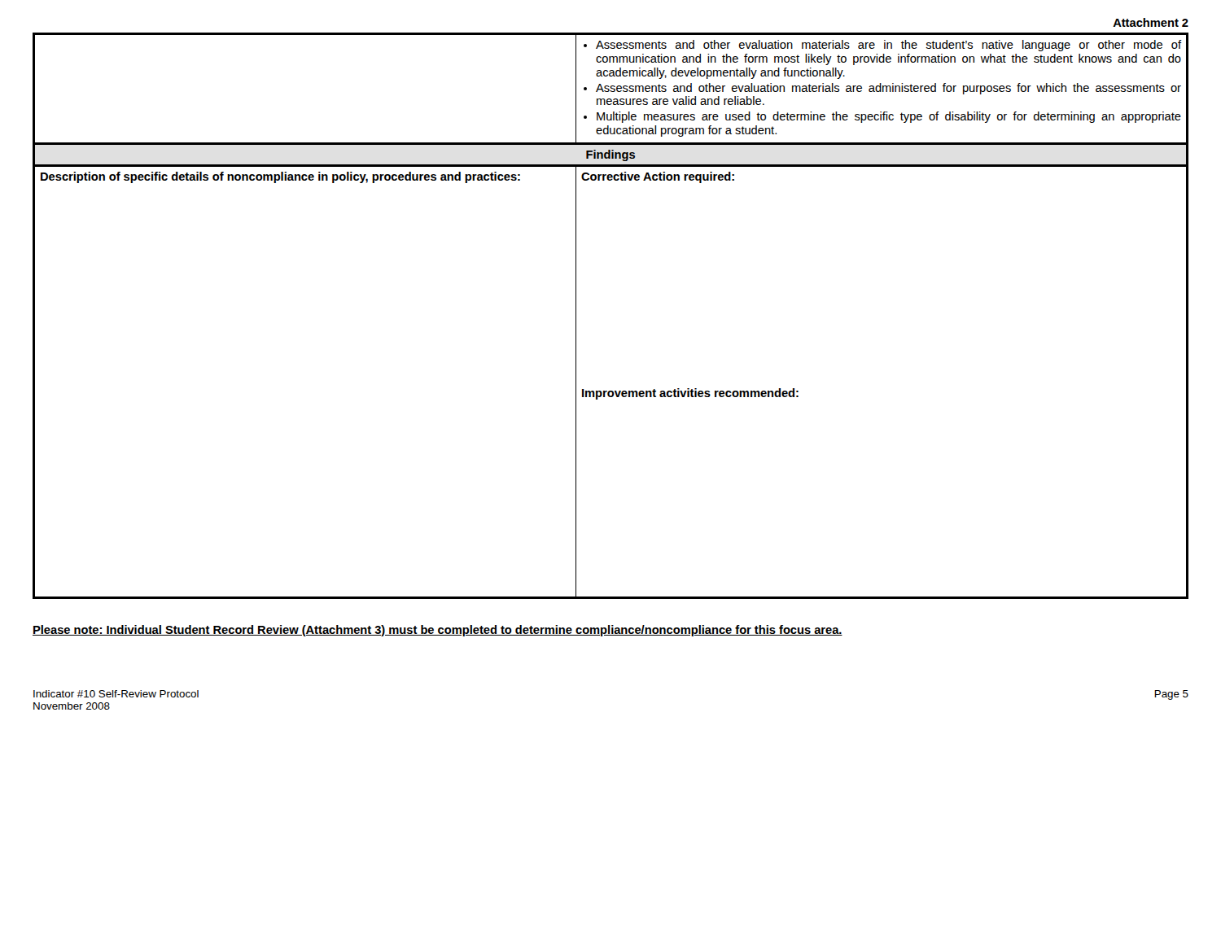Attachment 2
| | Assessments and other evaluation materials are in the student’s native language or other mode of communication and in the form most likely to provide information on what the student knows and can do academically, developmentally and functionally. Assessments and other evaluation materials are administered for purposes for which the assessments or measures are valid and reliable. Multiple measures are used to determine the specific type of disability or for determining an appropriate educational program for a student. |
| Findings |
| Description of specific details of noncompliance in policy, procedures and practices: | Corrective Action required: Improvement activities recommended: |
Please note: Individual Student Record Review (Attachment 3) must be completed to determine compliance/noncompliance for this focus area.
Indicator #10 Self-Review Protocol
November 2008
Page 5